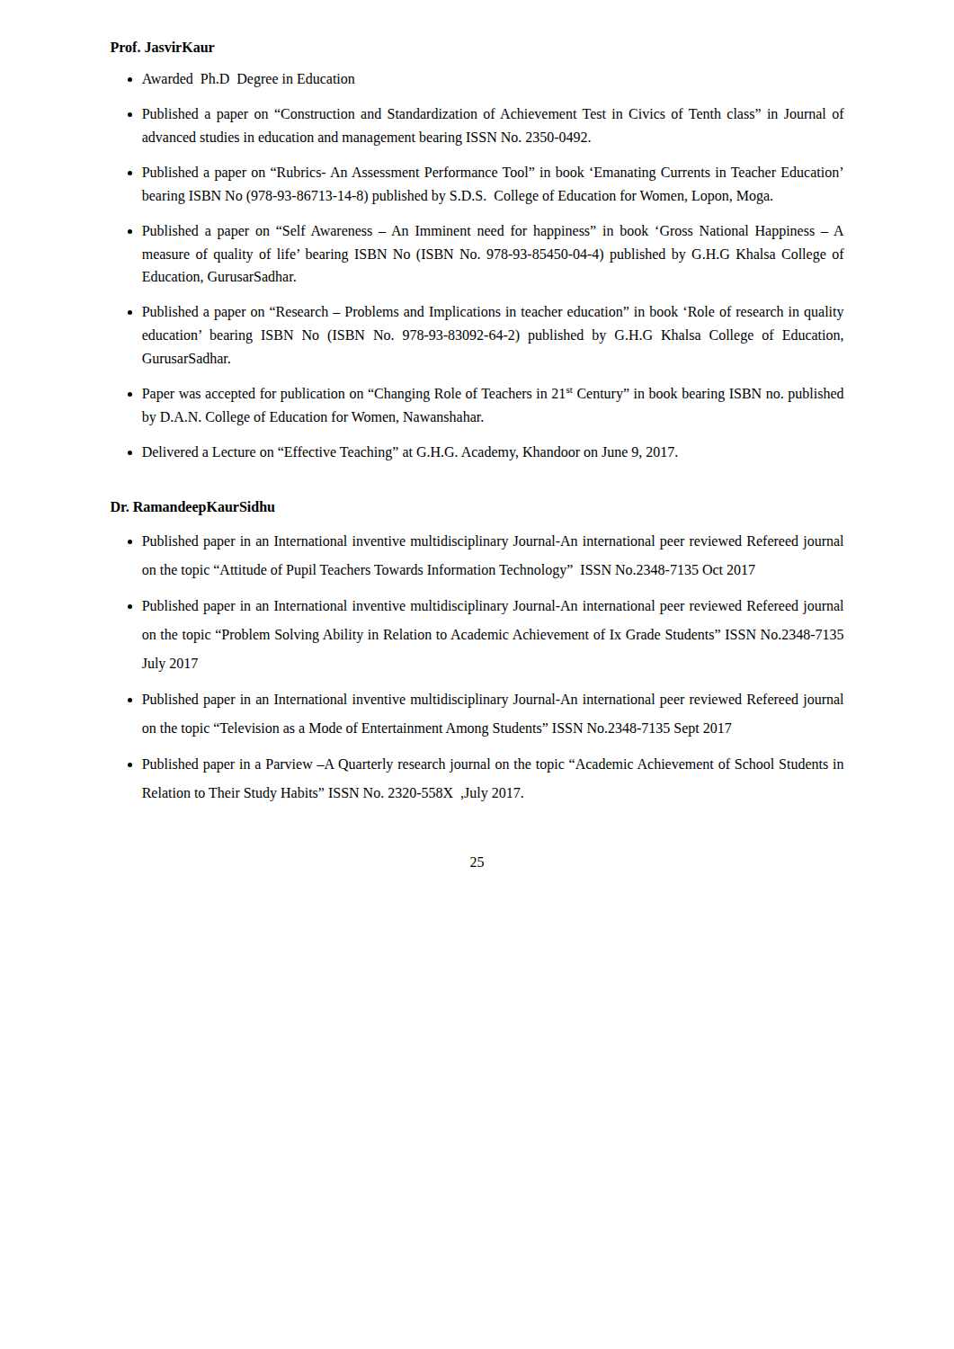Prof. JasvirKaur
Awarded Ph.D Degree in Education
Published a paper on “Construction and Standardization of Achievement Test in Civics of Tenth class” in Journal of advanced studies in education and management bearing ISSN No. 2350-0492.
Published a paper on “Rubrics- An Assessment Performance Tool” in book ‘Emanating Currents in Teacher Education’ bearing ISBN No (978-93-86713-14-8) published by S.D.S. College of Education for Women, Lopon, Moga.
Published a paper on “Self Awareness – An Imminent need for happiness” in book ‘Gross National Happiness – A measure of quality of life’ bearing ISBN No (ISBN No. 978-93-85450-04-4) published by G.H.G Khalsa College of Education, GurusarSadhar.
Published a paper on “Research – Problems and Implications in teacher education” in book ‘Role of research in quality education’ bearing ISBN No (ISBN No. 978-93-83092-64-2) published by G.H.G Khalsa College of Education, GurusarSadhar.
Paper was accepted for publication on “Changing Role of Teachers in 21st Century” in book bearing ISBN no. published by D.A.N. College of Education for Women, Nawanshahar.
Delivered a Lecture on “Effective Teaching” at G.H.G. Academy, Khandoor on June 9, 2017.
Dr. RamandeepKaurSidhu
Published paper in an International inventive multidisciplinary Journal-An international peer reviewed Refereed journal on the topic “Attitude of Pupil Teachers Towards Information Technology” ISSN No.2348-7135 Oct 2017
Published paper in an International inventive multidisciplinary Journal-An international peer reviewed Refereed journal on the topic “Problem Solving Ability in Relation to Academic Achievement of Ix Grade Students” ISSN No.2348-7135 July 2017
Published paper in an International inventive multidisciplinary Journal-An international peer reviewed Refereed journal on the topic “Television as a Mode of Entertainment Among Students” ISSN No.2348-7135 Sept 2017
Published paper in a Parview –A Quarterly research journal on the topic “Academic Achievement of School Students in Relation to Their Study Habits” ISSN No. 2320-558X ,July 2017.
25